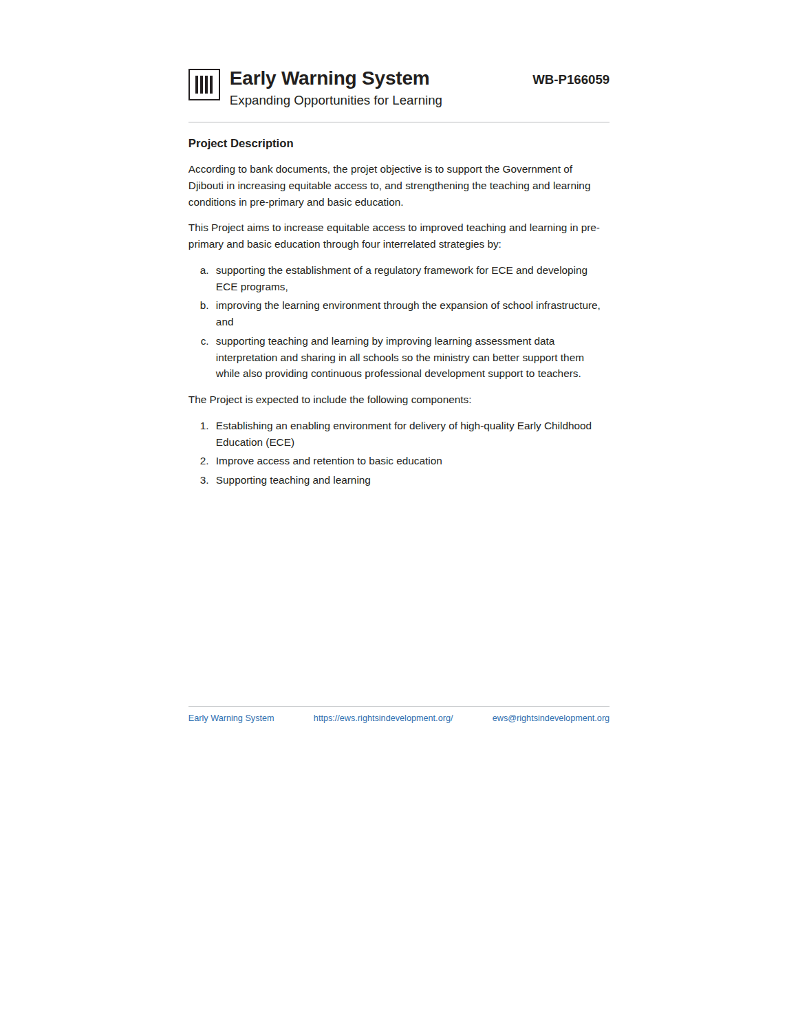Early Warning System
Expanding Opportunities for Learning
WB-P166059
Project Description
According to bank documents, the projet objective is to support the Government of Djibouti in increasing equitable access to, and strengthening the teaching and learning conditions in pre-primary and basic education.
This Project aims to increase equitable access to improved teaching and learning in pre-primary and basic education through four interrelated strategies by:
supporting the establishment of a regulatory framework for ECE and developing ECE programs,
improving the learning environment through the expansion of school infrastructure, and
supporting teaching and learning by improving learning assessment data interpretation and sharing in all schools so the ministry can better support them while also providing continuous professional development support to teachers.
The Project is expected to include the following components:
Establishing an enabling environment for delivery of high-quality Early Childhood Education (ECE)
Improve access and retention to basic education
Supporting teaching and learning
Early Warning System
https://ews.rightsindevelopment.org/
ews@rightsindevelopment.org